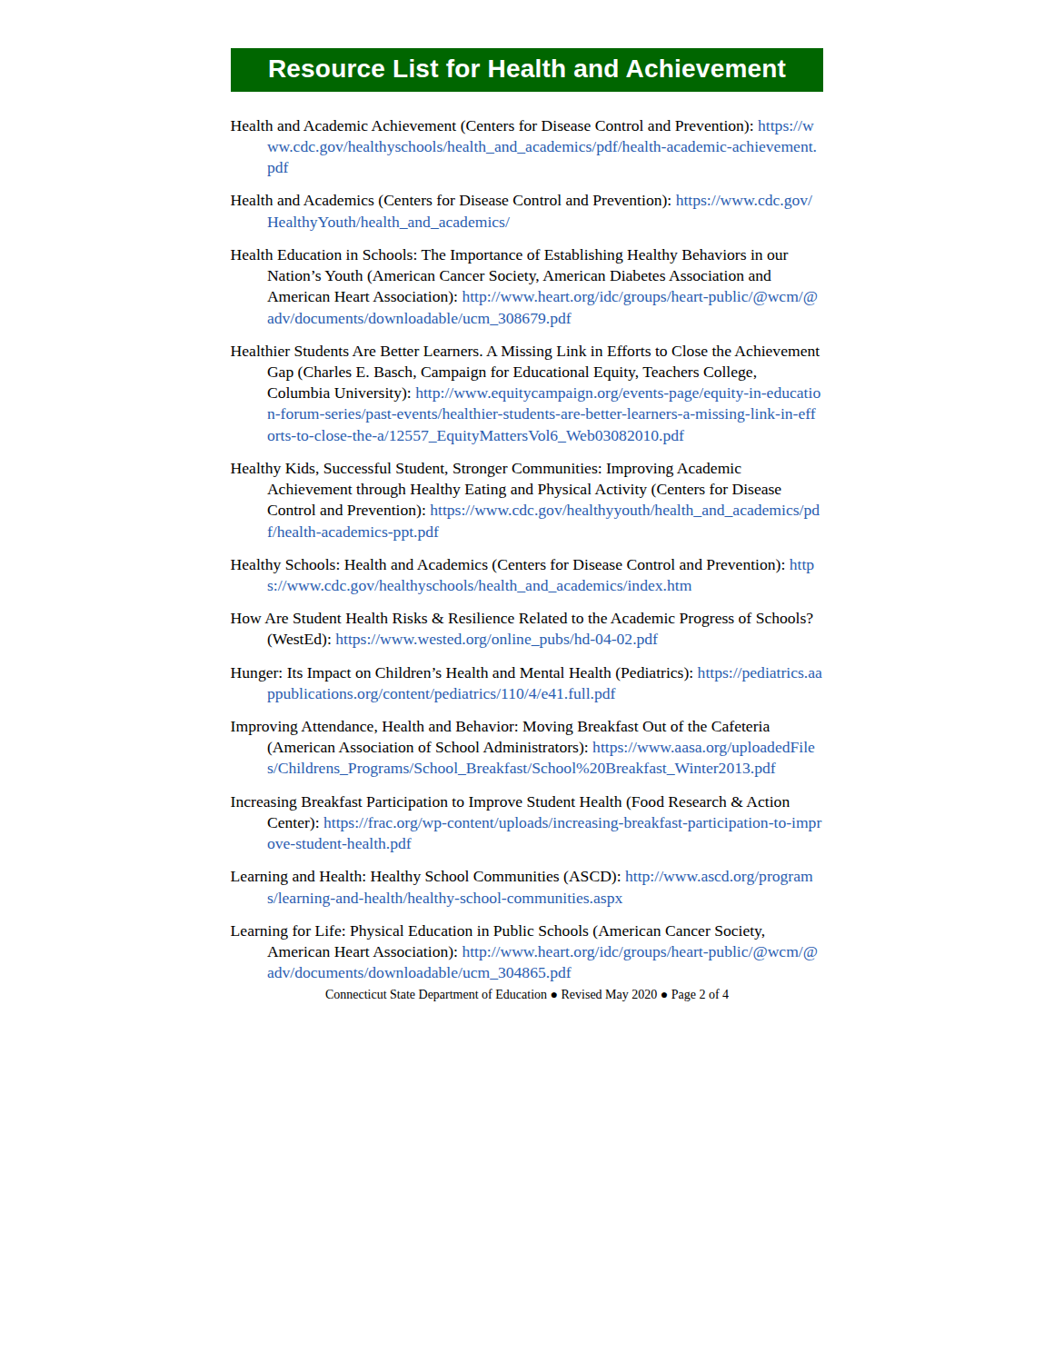Resource List for Health and Achievement
Health and Academic Achievement (Centers for Disease Control and Prevention): https://www.cdc.gov/healthyschools/health_and_academics/pdf/health-academic-achievement.pdf
Health and Academics (Centers for Disease Control and Prevention): https://www.cdc.gov/HealthyYouth/health_and_academics/
Health Education in Schools: The Importance of Establishing Healthy Behaviors in our Nation’s Youth (American Cancer Society, American Diabetes Association and American Heart Association): http://www.heart.org/idc/groups/heart-public/@wcm/@adv/documents/downloadable/ucm_308679.pdf
Healthier Students Are Better Learners. A Missing Link in Efforts to Close the Achievement Gap (Charles E. Basch, Campaign for Educational Equity, Teachers College, Columbia University): http://www.equitycampaign.org/events-page/equity-in-education-forum-series/past-events/healthier-students-are-better-learners-a-missing-link-in-efforts-to-close-the-a/12557_EquityMattersVol6_Web03082010.pdf
Healthy Kids, Successful Student, Stronger Communities: Improving Academic Achievement through Healthy Eating and Physical Activity (Centers for Disease Control and Prevention): https://www.cdc.gov/healthyyouth/health_and_academics/pdf/health-academics-ppt.pdf
Healthy Schools: Health and Academics (Centers for Disease Control and Prevention): https://www.cdc.gov/healthyschools/health_and_academics/index.htm
How Are Student Health Risks & Resilience Related to the Academic Progress of Schools? (WestEd): https://www.wested.org/online_pubs/hd-04-02.pdf
Hunger: Its Impact on Children’s Health and Mental Health (Pediatrics): https://pediatrics.aappublications.org/content/pediatrics/110/4/e41.full.pdf
Improving Attendance, Health and Behavior: Moving Breakfast Out of the Cafeteria (American Association of School Administrators): https://www.aasa.org/uploadedFiles/Childrens_Programs/School_Breakfast/School%20Breakfast_Winter2013.pdf
Increasing Breakfast Participation to Improve Student Health (Food Research & Action Center): https://frac.org/wp-content/uploads/increasing-breakfast-participation-to-improve-student-health.pdf
Learning and Health: Healthy School Communities (ASCD): http://www.ascd.org/programs/learning-and-health/healthy-school-communities.aspx
Learning for Life: Physical Education in Public Schools (American Cancer Society, American Heart Association): http://www.heart.org/idc/groups/heart-public/@wcm/@adv/documents/downloadable/ucm_304865.pdf
Connecticut State Department of Education ● Revised May 2020 ● Page 2 of 4